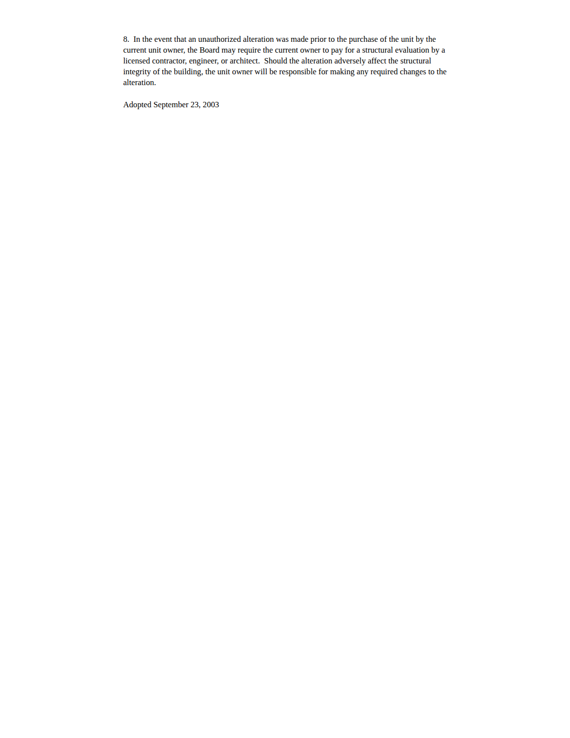8. In the event that an unauthorized alteration was made prior to the purchase of the unit by the current unit owner, the Board may require the current owner to pay for a structural evaluation by a licensed contractor, engineer, or architect. Should the alteration adversely affect the structural integrity of the building, the unit owner will be responsible for making any required changes to the alteration.
Adopted September 23, 2003